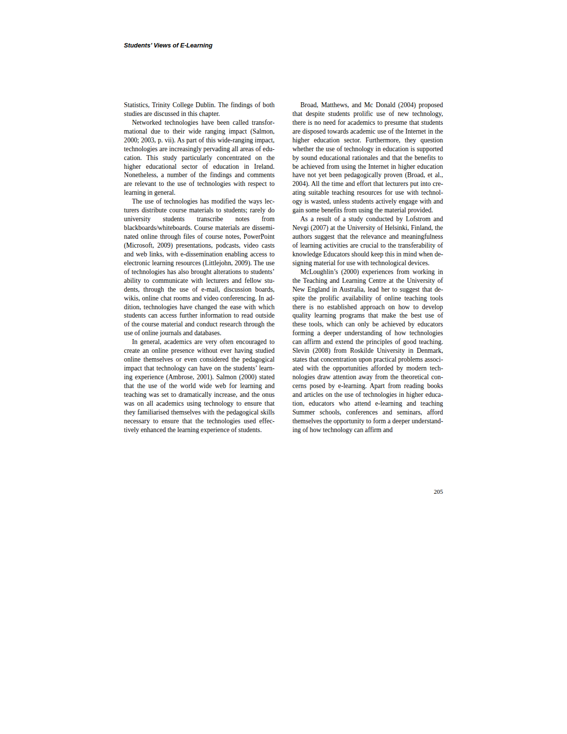Students’ Views of E-Learning
Statistics, Trinity College Dublin. The findings of both studies are discussed in this chapter.
Networked technologies have been called transformational due to their wide ranging impact (Salmon, 2000; 2003, p. vii). As part of this wide-ranging impact, technologies are increasingly pervading all areas of education. This study particularly concentrated on the higher educational sector of education in Ireland. Nonetheless, a number of the findings and comments are relevant to the use of technologies with respect to learning in general.
The use of technologies has modified the ways lecturers distribute course materials to students; rarely do university students transcribe notes from blackboards/whiteboards. Course materials are disseminated online through files of course notes, PowerPoint (Microsoft, 2009) presentations, podcasts, video casts and web links, with e-dissemination enabling access to electronic learning resources (Littlejohn, 2009). The use of technologies has also brought alterations to students’ ability to communicate with lecturers and fellow students, through the use of e-mail, discussion boards, wikis, online chat rooms and video conferencing. In addition, technologies have changed the ease with which students can access further information to read outside of the course material and conduct research through the use of online journals and databases.
In general, academics are very often encouraged to create an online presence without ever having studied online themselves or even considered the pedagogical impact that technology can have on the students’ learning experience (Ambrose, 2001). Salmon (2000) stated that the use of the world wide web for learning and teaching was set to dramatically increase, and the onus was on all academics using technology to ensure that they familiarised themselves with the pedagogical skills necessary to ensure that the technologies used effectively enhanced the learning experience of students.
Broad, Matthews, and Mc Donald (2004) proposed that despite students prolific use of new technology, there is no need for academics to presume that students are disposed towards academic use of the Internet in the higher education sector. Furthermore, they question whether the use of technology in education is supported by sound educational rationales and that the benefits to be achieved from using the Internet in higher education have not yet been pedagogically proven (Broad, et al., 2004). All the time and effort that lecturers put into creating suitable teaching resources for use with technology is wasted, unless students actively engage with and gain some benefits from using the material provided.
As a result of a study conducted by Lofstrom and Nevgi (2007) at the University of Helsinki, Finland, the authors suggest that the relevance and meaningfulness of learning activities are crucial to the transferability of knowledge Educators should keep this in mind when designing material for use with technological devices.
McLoughlin’s (2000) experiences from working in the Teaching and Learning Centre at the University of New England in Australia, lead her to suggest that despite the prolific availability of online teaching tools there is no established approach on how to develop quality learning programs that make the best use of these tools, which can only be achieved by educators forming a deeper understanding of how technologies can affirm and extend the principles of good teaching. Slevin (2008) from Roskilde University in Denmark, states that concentration upon practical problems associated with the opportunities afforded by modern technologies draw attention away from the theoretical concerns posed by e-learning. Apart from reading books and articles on the use of technologies in higher education, educators who attend e-learning and teaching Summer schools, conferences and seminars, afford themselves the opportunity to form a deeper understanding of how technology can affirm and
205